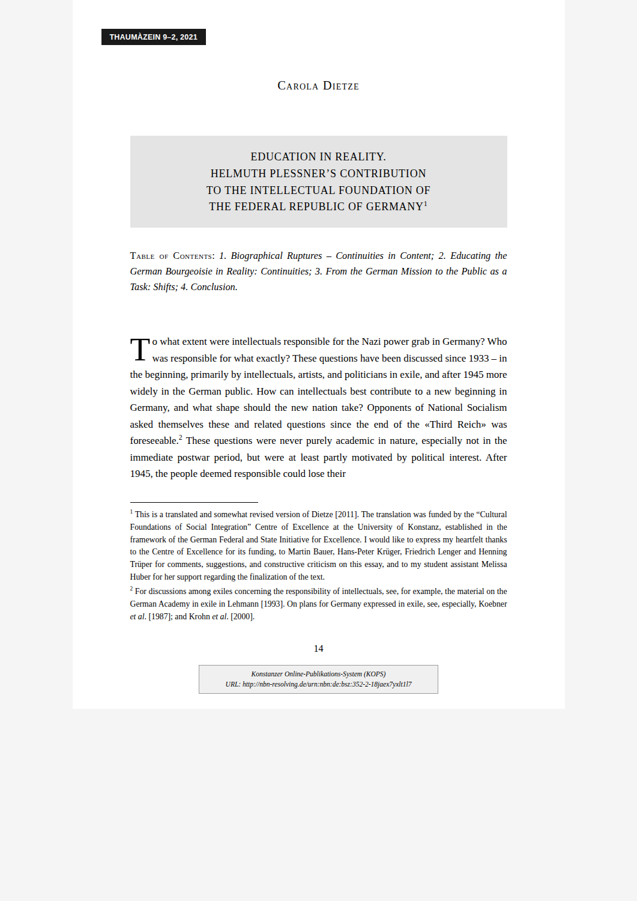THAUMÀZEIN 9–2, 2021
Carola Dietze
EDUCATION IN REALITY.
HELMUTH PLESSNER’S CONTRIBUTION
TO THE INTELLECTUAL FOUNDATION OF
THE FEDERAL REPUBLIC OF GERMANY1
Table of Contents: 1. Biographical Ruptures – Continuities in Content; 2. Educating the German Bourgeoisie in Reality: Continuities; 3. From the German Mission to the Public as a Task: Shifts; 4. Conclusion.
To what extent were intellectuals responsible for the Nazi power grab in Germany? Who was responsible for what exactly? These questions have been discussed since 1933 – in the beginning, primarily by intellectuals, artists, and politicians in exile, and after 1945 more widely in the German public. How can intellectuals best contribute to a new beginning in Germany, and what shape should the new nation take? Opponents of National Socialism asked themselves these and related questions since the end of the «Third Reich» was foreseeable.2 These questions were never purely academic in nature, especially not in the immediate postwar period, but were at least partly motivated by political interest. After 1945, the people deemed responsible could lose their
1 This is a translated and somewhat revised version of Dietze [2011]. The translation was funded by the “Cultural Foundations of Social Integration” Centre of Excellence at the University of Konstanz, established in the framework of the German Federal and State Initiative for Excellence. I would like to express my heartfelt thanks to the Centre of Excellence for its funding, to Martin Bauer, Hans-Peter Krüger, Friedrich Lenger and Henning Trüper for comments, suggestions, and constructive criticism on this essay, and to my student assistant Melissa Huber for her support regarding the finalization of the text.
2 For discussions among exiles concerning the responsibility of intellectuals, see, for example, the material on the German Academy in exile in Lehmann [1993]. On plans for Germany expressed in exile, see, especially, Koebner et al. [1987]; and Krohn et al. [2000].
14
Konstanzer Online-Publikations-System (KOPS)
URL: http://nbn-resolving.de/urn:nbn:de:bsz:352-2-18jaex7yxlt1l7